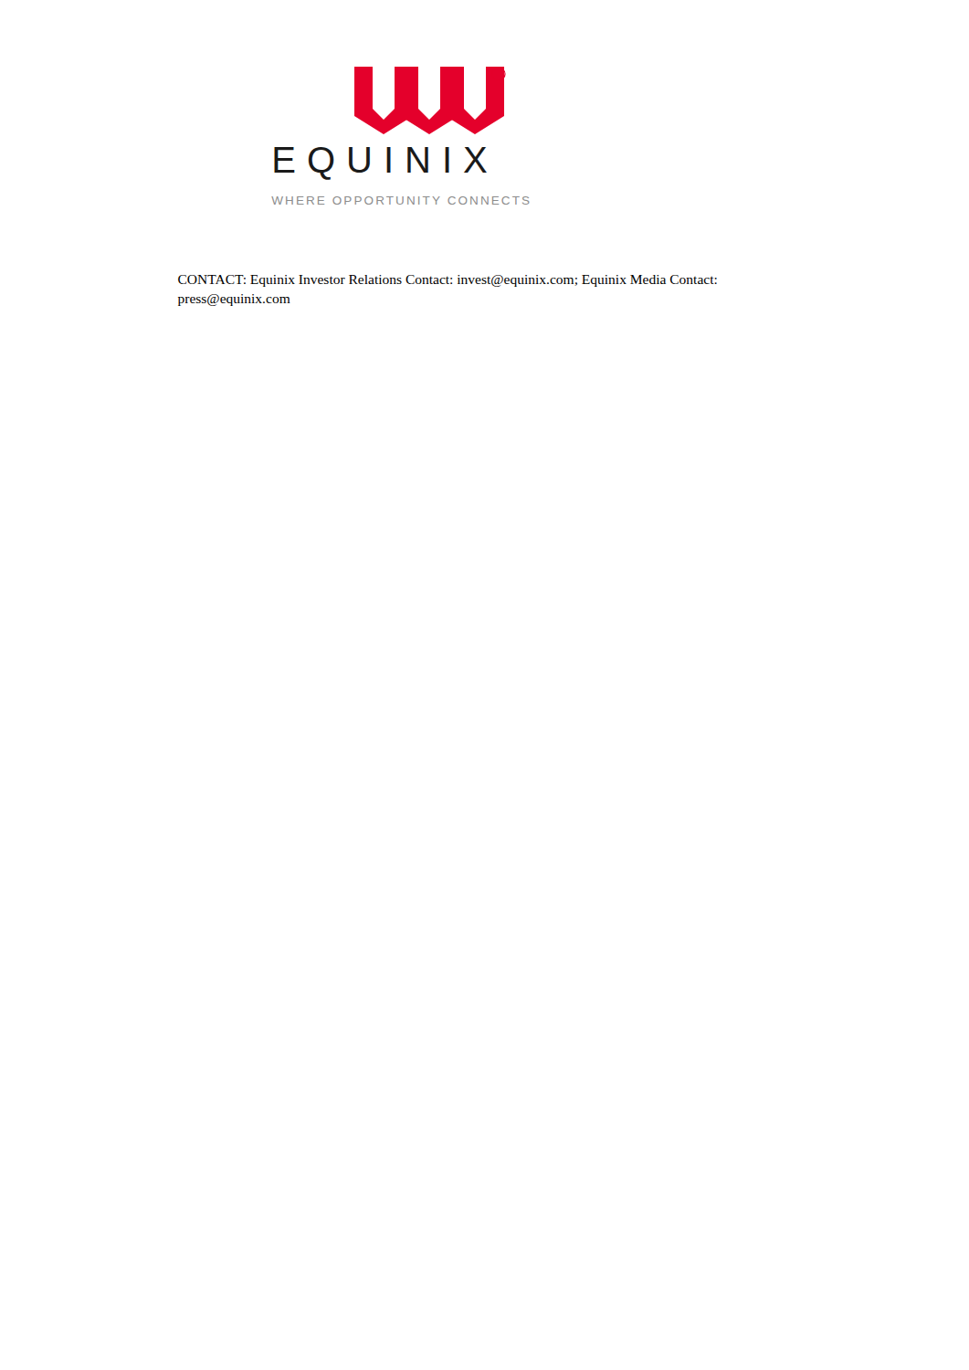R
EQUINIX
WHERE OPPORTUNITY CONNECTS
CONTACT: Equinix Investor Relations Contact: invest@equinix.com; Equinix Media Contact: press@equinix.com